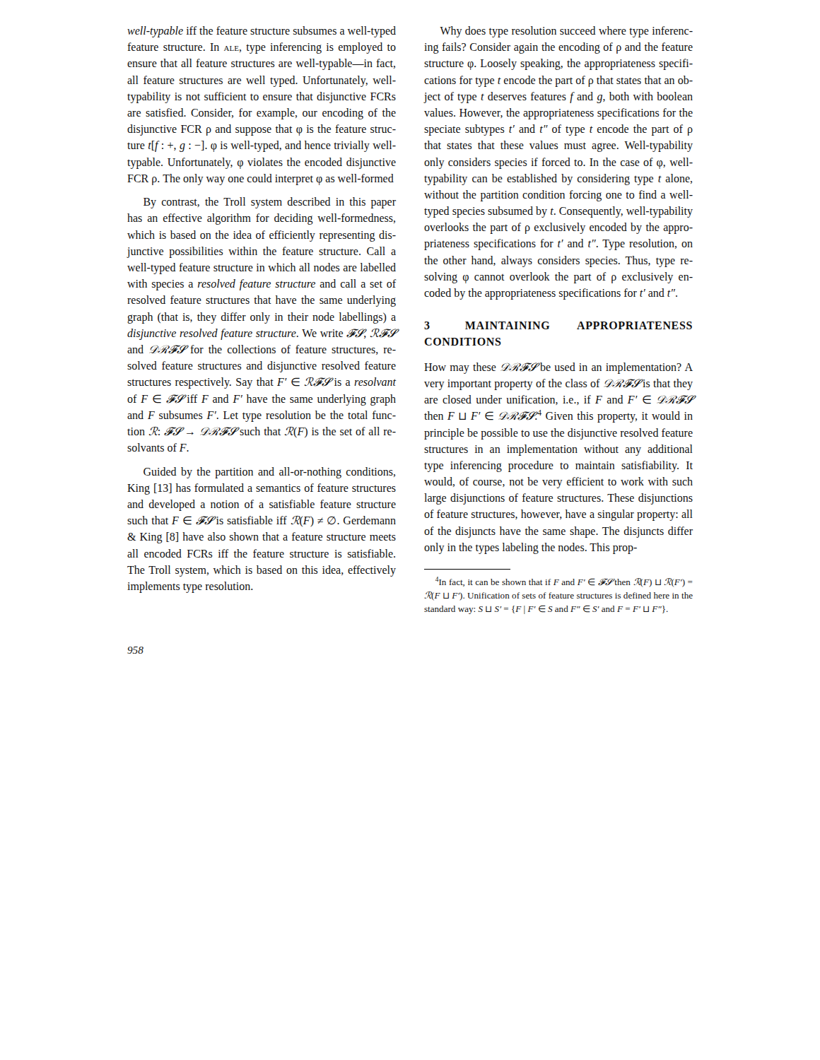well-typable iff the feature structure subsumes a well-typed feature structure. In ale, type inferencing is employed to ensure that all feature structures are well-typable—in fact, all feature structures are well typed. Unfortunately, well-typability is not sufficient to ensure that disjunctive FCRs are satisfied. Consider, for example, our encoding of the disjunctive FCR ρ and suppose that φ is the feature structure t[f : +, g : −]. φ is well-typed, and hence trivially well-typable. Unfortunately, φ violates the encoded disjunctive FCR ρ. The only way one could interpret φ as well-formed
By contrast, the Troll system described in this paper has an effective algorithm for deciding well-formedness, which is based on the idea of efficiently representing disjunctive possibilities within the feature structure. Call a well-typed feature structure in which all nodes are labelled with species a resolved feature structure and call a set of resolved feature structures that have the same underlying graph (that is, they differ only in their node labellings) a disjunctive resolved feature structure. We write 𝓕𝓢, ℛ𝓕𝓢 and 𝒟ℛ𝓕𝓢 for the collections of feature structures, resolved feature structures and disjunctive resolved feature structures respectively. Say that F′ ∈ ℛ𝓕𝓢 is a resolvant of F ∈ 𝓕𝓢 iff F and F′ have the same underlying graph and F subsumes F′. Let type resolution be the total function ℛ: 𝓕𝓢 → 𝒟ℛ𝓕𝓢 such that ℛ(F) is the set of all resolvants of F.
Guided by the partition and all-or-nothing conditions, King [13] has formulated a semantics of feature structures and developed a notion of a satisfiable feature structure such that F ∈ 𝓕𝓢 is satisfiable iff ℛ(F) ≠ ∅. Gerdemann & King [8] have also shown that a feature structure meets all encoded FCRs iff the feature structure is satisfiable. The Troll system, which is based on this idea, effectively implements type resolution.
Why does type resolution succeed where type inferencing fails? Consider again the encoding of ρ and the feature structure φ. Loosely speaking, the appropriateness specifications for type t encode the part of ρ that states that an object of type t deserves features f and g, both with boolean values. However, the appropriateness specifications for the speciate subtypes t′ and t″ of type t encode the part of ρ that states that these values must agree. Well-typability only considers species if forced to. In the case of φ, well-typability can be established by considering type t alone, without the partition condition forcing one to find a well-typed species subsumed by t. Consequently, well-typability overlooks the part of ρ exclusively encoded by the appropriateness specifications for t′ and t″. Type resolution, on the other hand, always considers species. Thus, type resolving φ cannot overlook the part of ρ exclusively encoded by the appropriateness specifications for t′ and t″.
3 Maintaining Appropriateness Conditions
How may these 𝒟ℛ𝓕𝓢 be used in an implementation? A very important property of the class of 𝒟ℛ𝓕𝓢 is that they are closed under unification, i.e., if F and F′ ∈ 𝒟ℛ𝓕𝓢 then F ⊔ F′ ∈ 𝒟ℛ𝓕𝓢.4 Given this property, it would in principle be possible to use the disjunctive resolved feature structures in an implementation without any additional type inferencing procedure to maintain satisfiability. It would, of course, not be very efficient to work with such large disjunctions of feature structures. These disjunctions of feature structures, however, have a singular property: all of the disjuncts have the same shape. The disjuncts differ only in the types labeling the nodes. This prop-
4In fact, it can be shown that if F and F′ ∈ 𝓕𝓢 then ℛ(F) ⊔ ℛ(F′) = ℛ(F ⊔ F′). Unification of sets of feature structures is defined here in the standard way: S ⊔ S′ = {F | F′ ∈ S and F″ ∈ S′ and F = F′ ⊔ F″}.
958